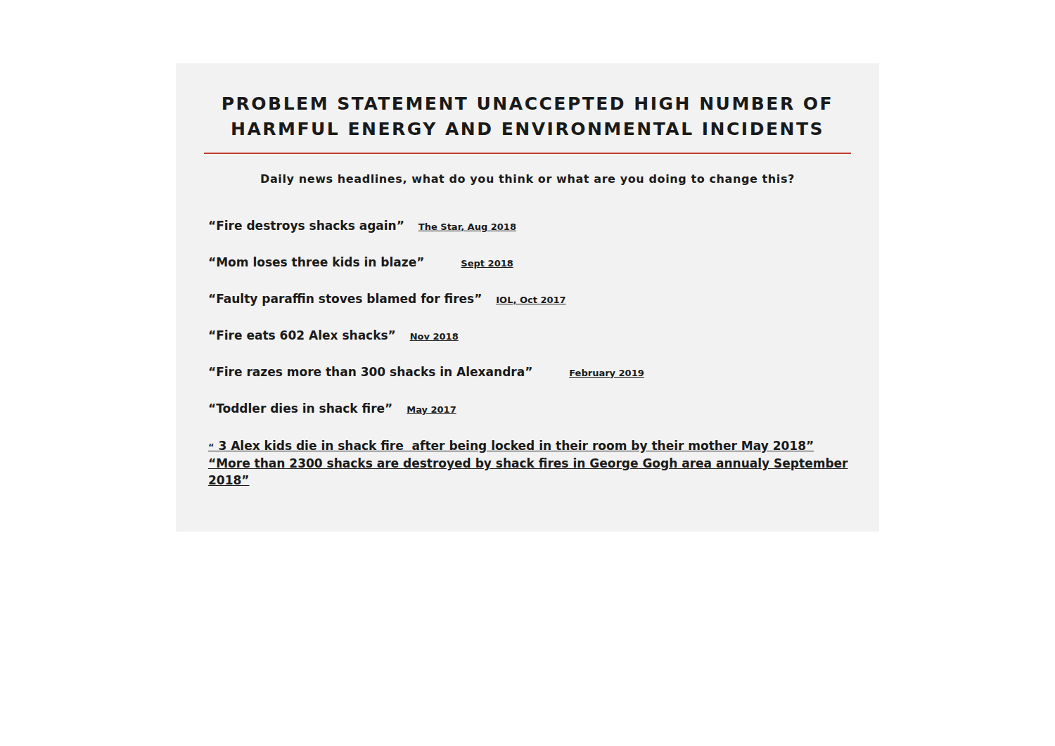Problem Statement Unaccepted High Number of Harmful Energy and Environmental Incidents
Daily news headlines, what do you think or what are you doing to change this?
“Fire destroys shacks again” The Star, Aug 2018
“Mom loses three kids in blaze” Sept 2018
“Faulty paraffin stoves blamed for fires” IOL, Oct 2017
“Fire eats 602 Alex shacks” Nov 2018
“Fire razes more than 300 shacks in Alexandra” February 2019
“Toddler dies in shack fire” May 2017
“ 3 Alex kids die in shack fire after being locked in their room by their mother May 2018”
“More than 2300 shacks are destroyed by shack fires in George Gogh area annualy September 2018”